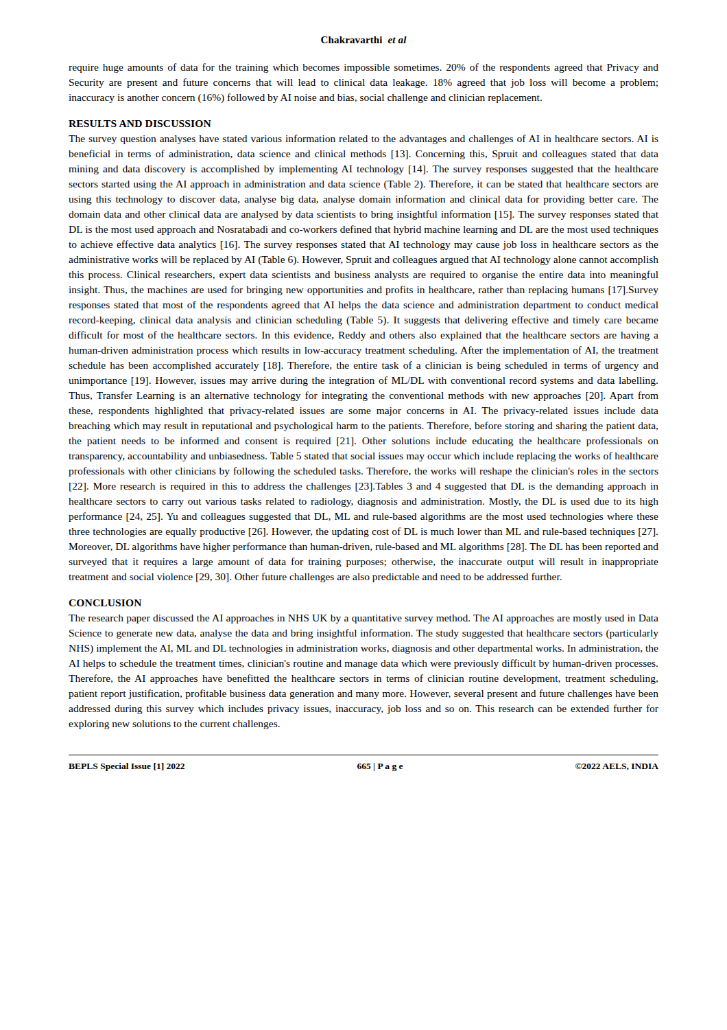Chakravarthi et al
require huge amounts of data for the training which becomes impossible sometimes. 20% of the respondents agreed that Privacy and Security are present and future concerns that will lead to clinical data leakage. 18% agreed that job loss will become a problem; inaccuracy is another concern (16%) followed by AI noise and bias, social challenge and clinician replacement.
Results and Discussion
The survey question analyses have stated various information related to the advantages and challenges of AI in healthcare sectors. AI is beneficial in terms of administration, data science and clinical methods [13]. Concerning this, Spruit and colleagues stated that data mining and data discovery is accomplished by implementing AI technology [14]. The survey responses suggested that the healthcare sectors started using the AI approach in administration and data science (Table 2). Therefore, it can be stated that healthcare sectors are using this technology to discover data, analyse big data, analyse domain information and clinical data for providing better care. The domain data and other clinical data are analysed by data scientists to bring insightful information [15]. The survey responses stated that DL is the most used approach and Nosratabadi and co-workers defined that hybrid machine learning and DL are the most used techniques to achieve effective data analytics [16]. The survey responses stated that AI technology may cause job loss in healthcare sectors as the administrative works will be replaced by AI (Table 6). However, Spruit and colleagues argued that AI technology alone cannot accomplish this process. Clinical researchers, expert data scientists and business analysts are required to organise the entire data into meaningful insight. Thus, the machines are used for bringing new opportunities and profits in healthcare, rather than replacing humans [17].Survey responses stated that most of the respondents agreed that AI helps the data science and administration department to conduct medical record-keeping, clinical data analysis and clinician scheduling (Table 5). It suggests that delivering effective and timely care became difficult for most of the healthcare sectors. In this evidence, Reddy and others also explained that the healthcare sectors are having a human-driven administration process which results in low-accuracy treatment scheduling. After the implementation of AI, the treatment schedule has been accomplished accurately [18]. Therefore, the entire task of a clinician is being scheduled in terms of urgency and unimportance [19]. However, issues may arrive during the integration of ML/DL with conventional record systems and data labelling. Thus, Transfer Learning is an alternative technology for integrating the conventional methods with new approaches [20]. Apart from these, respondents highlighted that privacy-related issues are some major concerns in AI. The privacy-related issues include data breaching which may result in reputational and psychological harm to the patients. Therefore, before storing and sharing the patient data, the patient needs to be informed and consent is required [21]. Other solutions include educating the healthcare professionals on transparency, accountability and unbiasedness. Table 5 stated that social issues may occur which include replacing the works of healthcare professionals with other clinicians by following the scheduled tasks. Therefore, the works will reshape the clinician's roles in the sectors [22]. More research is required in this to address the challenges [23].Tables 3 and 4 suggested that DL is the demanding approach in healthcare sectors to carry out various tasks related to radiology, diagnosis and administration. Mostly, the DL is used due to its high performance [24, 25]. Yu and colleagues suggested that DL, ML and rule-based algorithms are the most used technologies where these three technologies are equally productive [26]. However, the updating cost of DL is much lower than ML and rule-based techniques [27]. Moreover, DL algorithms have higher performance than human-driven, rule-based and ML algorithms [28]. The DL has been reported and surveyed that it requires a large amount of data for training purposes; otherwise, the inaccurate output will result in inappropriate treatment and social violence [29, 30]. Other future challenges are also predictable and need to be addressed further.
Conclusion
The research paper discussed the AI approaches in NHS UK by a quantitative survey method. The AI approaches are mostly used in Data Science to generate new data, analyse the data and bring insightful information. The study suggested that healthcare sectors (particularly NHS) implement the AI, ML and DL technologies in administration works, diagnosis and other departmental works. In administration, the AI helps to schedule the treatment times, clinician's routine and manage data which were previously difficult by human-driven processes. Therefore, the AI approaches have benefitted the healthcare sectors in terms of clinician routine development, treatment scheduling, patient report justification, profitable business data generation and many more. However, several present and future challenges have been addressed during this survey which includes privacy issues, inaccuracy, job loss and so on. This research can be extended further for exploring new solutions to the current challenges.
BEPLS Special Issue [1] 2022
665 | P a g e
©2022 AELS, INDIA